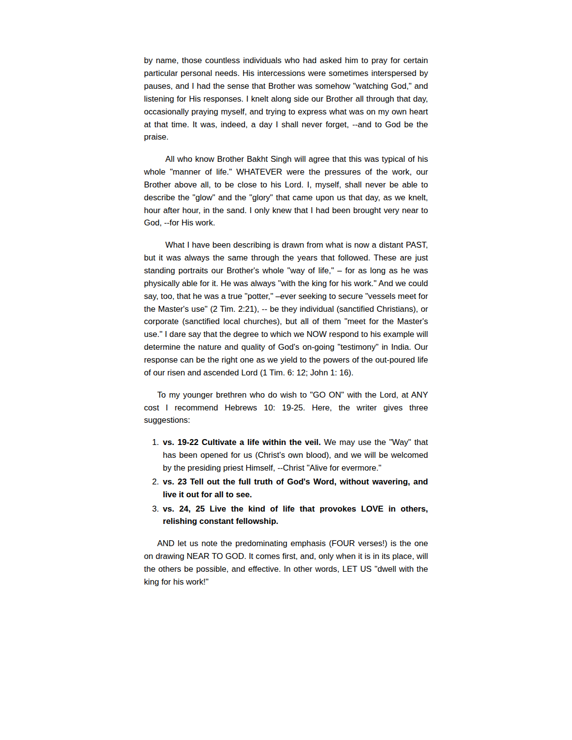by name, those countless individuals who had asked him to pray for certain particular personal needs. His intercessions were sometimes interspersed by pauses, and I had the sense that Brother was somehow "watching God," and listening for His responses. I knelt along side our Brother all through that day, occasionally praying myself, and trying to express what was on my own heart at that time. It was, indeed, a day I shall never forget, --and to God be the praise.
All who know Brother Bakht Singh will agree that this was typical of his whole "manner of life." WHATEVER were the pressures of the work, our Brother above all, to be close to his Lord. I, myself, shall never be able to describe the "glow" and the "glory" that came upon us that day, as we knelt, hour after hour, in the sand. I only knew that I had been brought very near to God, --for His work.
What I have been describing is drawn from what is now a distant PAST, but it was always the same through the years that followed. These are just standing portraits our Brother's whole "way of life," – for as long as he was physically able for it. He was always "with the king for his work." And we could say, too, that he was a true "potter," –ever seeking to secure "vessels meet for the Master's use" (2 Tim. 2:21), -- be they individual (sanctified Christians), or corporate (sanctified local churches), but all of them "meet for the Master's use." I dare say that the degree to which we NOW respond to his example will determine the nature and quality of God's on-going "testimony" in India. Our response can be the right one as we yield to the powers of the out-poured life of our risen and ascended Lord (1 Tim. 6: 12; John 1: 16).
To my younger brethren who do wish to "GO ON" with the Lord, at ANY cost I recommend Hebrews 10: 19-25. Here, the writer gives three suggestions:
vs. 19-22 Cultivate a life within the veil. We may use the "Way" that has been opened for us (Christ's own blood), and we will be welcomed by the presiding priest Himself, --Christ "Alive for evermore."
vs. 23 Tell out the full truth of God's Word, without wavering, and live it out for all to see.
vs. 24, 25 Live the kind of life that provokes LOVE in others, relishing constant fellowship.
AND let us note the predominating emphasis (FOUR verses!) is the one on drawing NEAR TO GOD. It comes first, and, only when it is in its place, will the others be possible, and effective. In other words, LET US "dwell with the king for his work!"